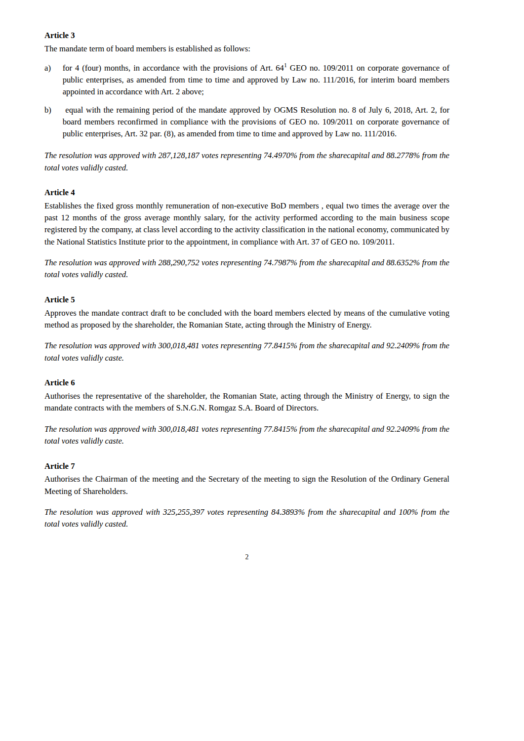Article 3
The mandate term of board members is established as follows:
a) for 4 (four) months, in accordance with the provisions of Art. 641 GEO no. 109/2011 on corporate governance of public enterprises, as amended from time to time and approved by Law no. 111/2016, for interim board members appointed in accordance with Art. 2 above;
b) equal with the remaining period of the mandate approved by OGMS Resolution no. 8 of July 6, 2018, Art. 2, for board members reconfirmed in compliance with the provisions of GEO no. 109/2011 on corporate governance of public enterprises, Art. 32 par. (8), as amended from time to time and approved by Law no. 111/2016.
The resolution was approved with 287,128,187 votes representing 74.4970% from the sharecapital and 88.2778% from the total votes validly casted.
Article 4
Establishes the fixed gross monthly remuneration of non-executive BoD members , equal two times the average over the past 12 months of the gross average monthly salary, for the activity performed according to the main business scope registered by the company, at class level according to the activity classification in the national economy, communicated by the National Statistics Institute prior to the appointment, in compliance with Art. 37 of GEO no. 109/2011.
The resolution was approved with 288,290,752 votes representing 74.7987% from the sharecapital and 88.6352% from the total votes validly casted.
Article 5
Approves the mandate contract draft to be concluded with the board members elected by means of the cumulative voting method as proposed by the shareholder, the Romanian State, acting through the Ministry of Energy.
The resolution was approved with 300,018,481 votes representing 77.8415% from the sharecapital and 92.2409% from the total votes validly caste.
Article 6
Authorises the representative of the shareholder, the Romanian State, acting through the Ministry of Energy, to sign the mandate contracts with the members of S.N.G.N. Romgaz S.A. Board of Directors.
The resolution was approved with 300,018,481 votes representing 77.8415% from the sharecapital and 92.2409% from the total votes validly caste.
Article 7
Authorises the Chairman of the meeting and the Secretary of the meeting to sign the Resolution of the Ordinary General Meeting of Shareholders.
The resolution was approved with 325,255,397 votes representing 84.3893% from the sharecapital and 100% from the total votes validly casted.
2